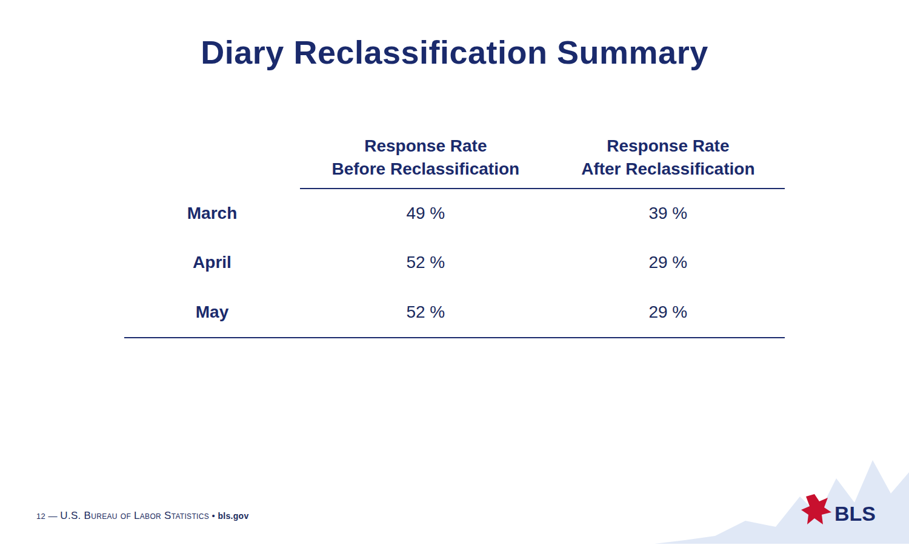Diary Reclassification Summary
| | Response Rate Before Reclassification | Response Rate After Reclassification |
| --- | --- | --- |
| March | 49 % | 39 % |
| April | 52 % | 29 % |
| May | 52 % | 29 % |
12 — U.S. Bureau of Labor Statistics • bls.gov
BLS